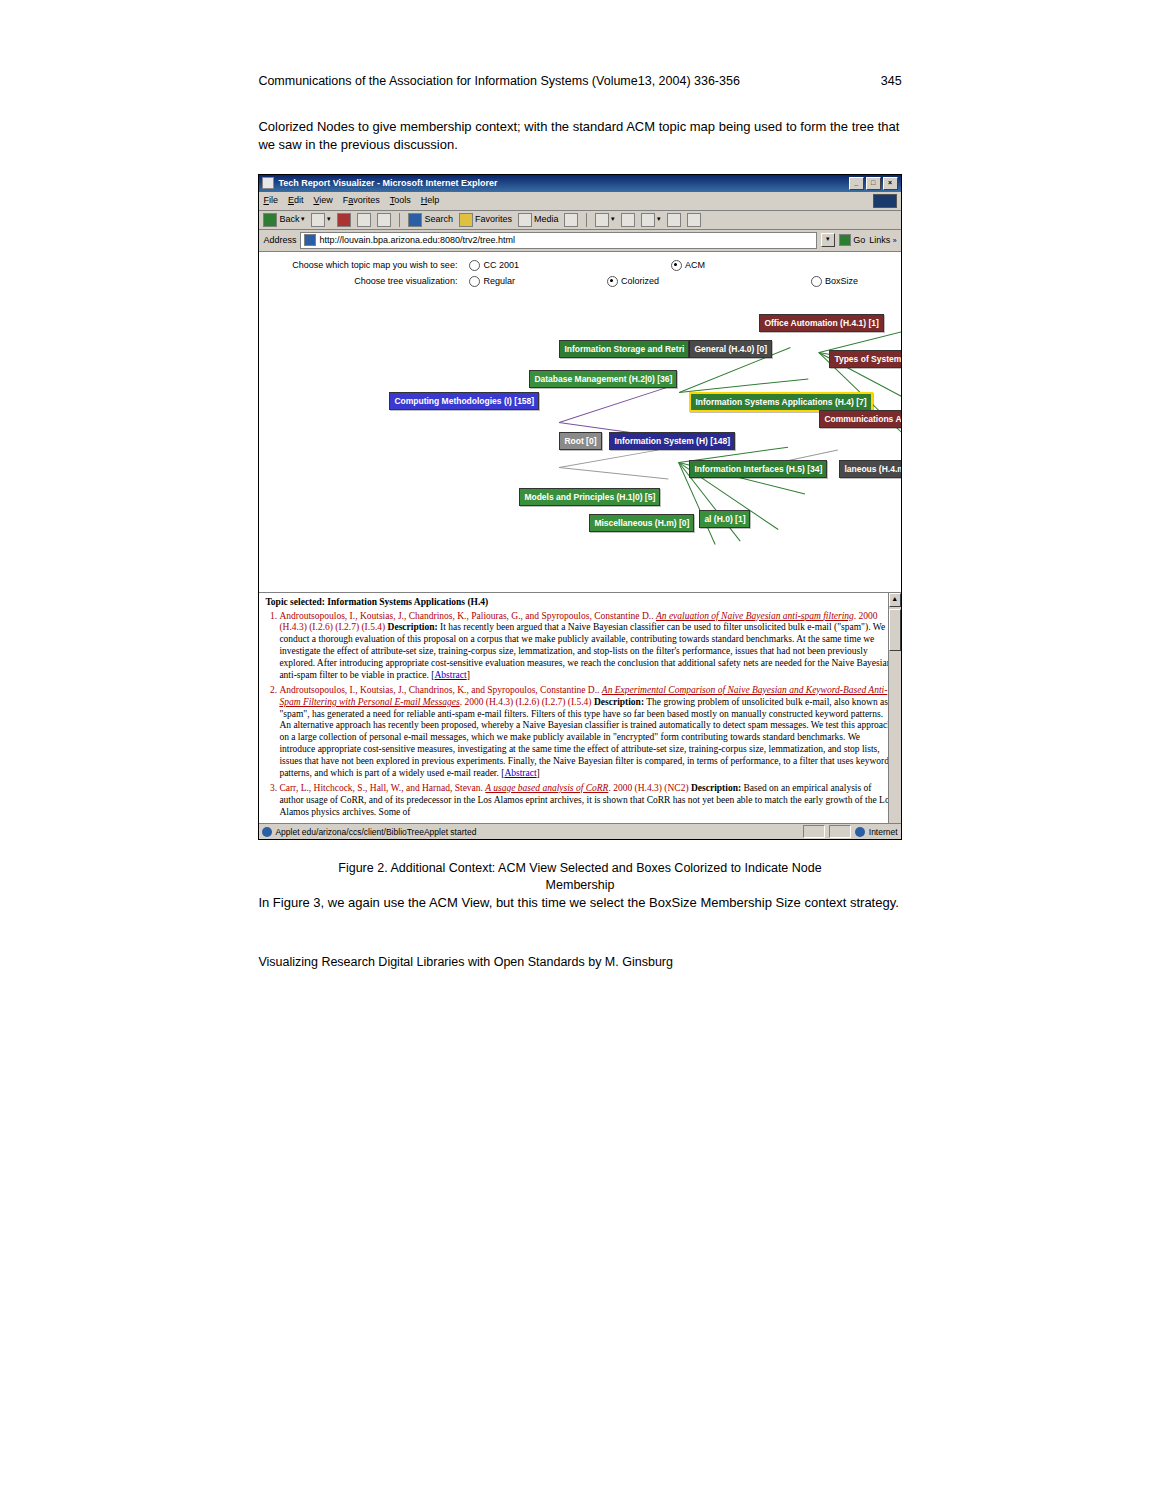Communications of the Association for Information Systems (Volume13, 2004) 336-356
345
Colorized Nodes to give membership context; with the standard ACM topic map being used to form the tree that we saw in the previous discussion.
Tech Report Visualizer - Microsoft Internet Explorer
_ □ ×
File Edit View Favorites Tools Help
Back ▾ ▾ Search Favorites Media ▾ ▾
Address http://louvain.bpa.arizona.edu:8080/trv2/tree.html ▾ Go Links »
Choose which topic map you wish to see: CC 2001 ACM
Choose tree visualization: Regular Colorized BoxSize
Office Automation (H.4.1) [1]
General (H.4.0) [0]
Types of Systems (H.4.2) [2]
Information Storage and Retri
Database Management (H.2|0) [36]
Computing Methodologies (I) [158]
Information Systems Applications (H.4) [7]
Communications Applications (H.4.3) [4]
Root [0]
Information System (H) [148]
Information Interfaces (H.5) [34]
laneous (H.4.m) [0]
Models and Principles (H.1|0) [5]
Miscellaneous (H.m) [0]
al (H.0) [1]
▲
Topic selected: Information Systems Applications (H.4)
Androutsopoulos, I., Koutsias, J., Chandrinos, K., Paliouras, G., and Spyropoulos, Constantine D.. An evaluation of Naive Bayesian anti-spam filtering. 2000 (H.4.3) (I.2.6) (I.2.7) (I.5.4) Description: It has recently been argued that a Naive Bayesian classifier can be used to filter unsolicited bulk e-mail ("spam"). We conduct a thorough evaluation of this proposal on a corpus that we make publicly available, contributing towards standard benchmarks. At the same time we investigate the effect of attribute-set size, training-corpus size, lemmatization, and stop-lists on the filter's performance, issues that had not been previously explored. After introducing appropriate cost-sensitive evaluation measures, we reach the conclusion that additional safety nets are needed for the Naive Bayesian anti-spam filter to be viable in practice. [Abstract]
Androutsopoulos, I., Koutsias, J., Chandrinos, K., and Spyropoulos, Constantine D.. An Experimental Comparison of Naive Bayesian and Keyword-Based Anti-Spam Filtering with Personal E-mail Messages. 2000 (H.4.3) (I.2.6) (I.2.7) (I.5.4) Description: The growing problem of unsolicited bulk e-mail, also known as "spam", has generated a need for reliable anti-spam e-mail filters. Filters of this type have so far been based mostly on manually constructed keyword patterns. An alternative approach has recently been proposed, whereby a Naive Bayesian classifier is trained automatically to detect spam messages. We test this approach on a large collection of personal e-mail messages, which we make publicly available in "encrypted" form contributing towards standard benchmarks. We introduce appropriate cost-sensitive measures, investigating at the same time the effect of attribute-set size, training-corpus size, lemmatization, and stop lists, issues that have not been explored in previous experiments. Finally, the Naive Bayesian filter is compared, in terms of performance, to a filter that uses keyword patterns, and which is part of a widely used e-mail reader. [Abstract]
Carr, L., Hitchcock, S., Hall, W., and Harnad, Stevan. A usage based analysis of CoRR. 2000 (H.4.3) (NC2) Description: Based on an empirical analysis of author usage of CoRR, and of its predecessor in the Los Alamos eprint archives, it is shown that CoRR has not yet been able to match the early growth of the Los Alamos physics archives. Some of
Applet edu/arizona/ccs/client/BiblioTreeApplet started
Internet
Figure 2. Additional Context: ACM View Selected and Boxes Colorized to Indicate Node
Membership
In Figure 3, we again use the ACM View, but this time we select the BoxSize Membership Size context strategy.
Visualizing Research Digital Libraries with Open Standards by M. Ginsburg